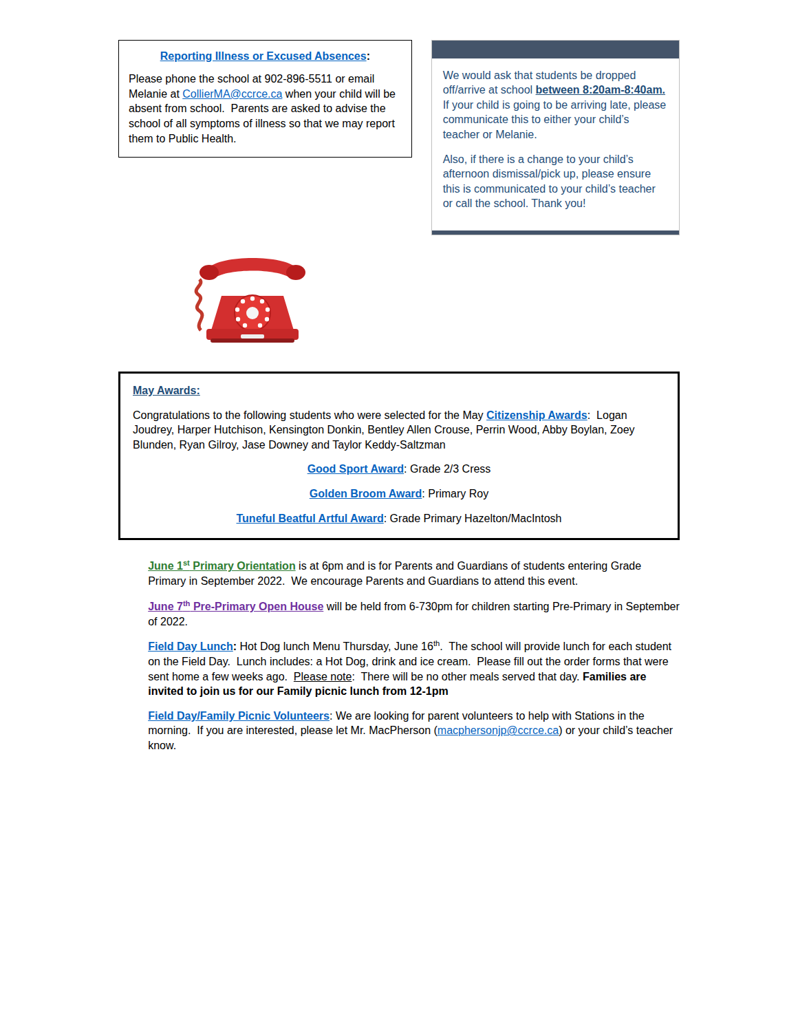Reporting Illness or Excused Absences:
Please phone the school at 902-896-5511 or email Melanie at CollierMA@ccrce.ca when your child will be absent from school. Parents are asked to advise the school of all symptoms of illness so that we may report them to Public Health.
We would ask that students be dropped off/arrive at school between 8:20am-8:40am. If your child is going to be arriving late, please communicate this to either your child’s teacher or Melanie.
Also, if there is a change to your child’s afternoon dismissal/pick up, please ensure this is communicated to your child’s teacher or call the school. Thank you!
May Awards:
Congratulations to the following students who were selected for the May Citizenship Awards: Logan Joudrey, Harper Hutchison, Kensington Donkin, Bentley Allen Crouse, Perrin Wood, Abby Boylan, Zoey Blunden, Ryan Gilroy, Jase Downey and Taylor Keddy-Saltzman
Good Sport Award: Grade 2/3 Cress
Golden Broom Award: Primary Roy
Tuneful Beatful Artful Award: Grade Primary Hazelton/MacIntosh
June 1st Primary Orientation is at 6pm and is for Parents and Guardians of students entering Grade Primary in September 2022. We encourage Parents and Guardians to attend this event.
June 7th Pre-Primary Open House will be held from 6-730pm for children starting Pre-Primary in September of 2022.
Field Day Lunch: Hot Dog lunch Menu Thursday, June 16th. The school will provide lunch for each student on the Field Day. Lunch includes: a Hot Dog, drink and ice cream. Please fill out the order forms that were sent home a few weeks ago. Please note: There will be no other meals served that day. Families are invited to join us for our Family picnic lunch from 12-1pm
Field Day/Family Picnic Volunteers: We are looking for parent volunteers to help with Stations in the morning. If you are interested, please let Mr. MacPherson (macphersonjp@ccrce.ca) or your child’s teacher know.